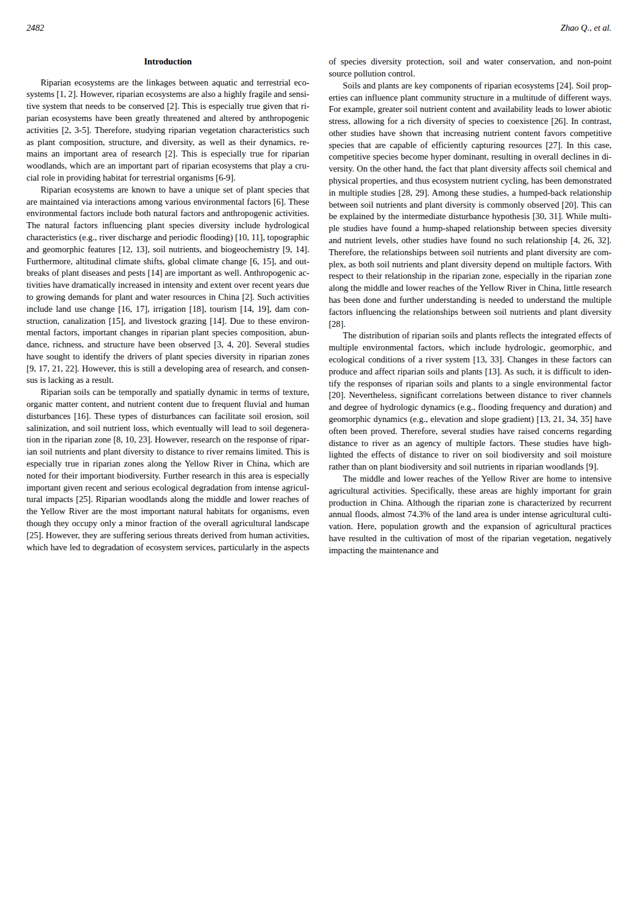2482 Zhao Q., et al.
Introduction
Riparian ecosystems are the linkages between aquatic and terrestrial ecosystems [1, 2]. However, riparian ecosystems are also a highly fragile and sensitive system that needs to be conserved [2]. This is especially true given that riparian ecosystems have been greatly threatened and altered by anthropogenic activities [2, 3-5]. Therefore, studying riparian vegetation characteristics such as plant composition, structure, and diversity, as well as their dynamics, remains an important area of research [2]. This is especially true for riparian woodlands, which are an important part of riparian ecosystems that play a crucial role in providing habitat for terrestrial organisms [6-9].
Riparian ecosystems are known to have a unique set of plant species that are maintained via interactions among various environmental factors [6]. These environmental factors include both natural factors and anthropogenic activities. The natural factors influencing plant species diversity include hydrological characteristics (e.g., river discharge and periodic flooding) [10, 11], topographic and geomorphic features [12, 13], soil nutrients, and biogeochemistry [9, 14]. Furthermore, altitudinal climate shifts, global climate change [6, 15], and outbreaks of plant diseases and pests [14] are important as well. Anthropogenic activities have dramatically increased in intensity and extent over recent years due to growing demands for plant and water resources in China [2]. Such activities include land use change [16, 17], irrigation [18], tourism [14, 19], dam construction, canalization [15], and livestock grazing [14]. Due to these environmental factors, important changes in riparian plant species composition, abundance, richness, and structure have been observed [3, 4, 20]. Several studies have sought to identify the drivers of plant species diversity in riparian zones [9, 17, 21, 22]. However, this is still a developing area of research, and consensus is lacking as a result.
Riparian soils can be temporally and spatially dynamic in terms of texture, organic matter content, and nutrient content due to frequent fluvial and human disturbances [16]. These types of disturbances can facilitate soil erosion, soil salinization, and soil nutrient loss, which eventually will lead to soil degeneration in the riparian zone [8, 10, 23]. However, research on the response of riparian soil nutrients and plant diversity to distance to river remains limited. This is especially true in riparian zones along the Yellow River in China, which are noted for their important biodiversity. Further research in this area is especially important given recent and serious ecological degradation from intense agricultural impacts [25]. Riparian woodlands along the middle and lower reaches of the Yellow River are the most important natural habitats for organisms, even though they occupy only a minor fraction of the overall agricultural landscape [25]. However, they are suffering serious threats derived from human activities, which have led to degradation of ecosystem services, particularly in the aspects of species diversity protection, soil and water conservation, and non-point source pollution control.
Soils and plants are key components of riparian ecosystems [24]. Soil properties can influence plant community structure in a multitude of different ways. For example, greater soil nutrient content and availability leads to lower abiotic stress, allowing for a rich diversity of species to coexistence [26]. In contrast, other studies have shown that increasing nutrient content favors competitive species that are capable of efficiently capturing resources [27]. In this case, competitive species become hyper dominant, resulting in overall declines in diversity. On the other hand, the fact that plant diversity affects soil chemical and physical properties, and thus ecosystem nutrient cycling, has been demonstrated in multiple studies [28, 29]. Among these studies, a humped-back relationship between soil nutrients and plant diversity is commonly observed [20]. This can be explained by the intermediate disturbance hypothesis [30, 31]. While multiple studies have found a hump-shaped relationship between species diversity and nutrient levels, other studies have found no such relationship [4, 26, 32]. Therefore, the relationships between soil nutrients and plant diversity are complex, as both soil nutrients and plant diversity depend on multiple factors. With respect to their relationship in the riparian zone, especially in the riparian zone along the middle and lower reaches of the Yellow River in China, little research has been done and further understanding is needed to understand the multiple factors influencing the relationships between soil nutrients and plant diversity [28].
The distribution of riparian soils and plants reflects the integrated effects of multiple environmental factors, which include hydrologic, geomorphic, and ecological conditions of a river system [13, 33]. Changes in these factors can produce and affect riparian soils and plants [13]. As such, it is difficult to identify the responses of riparian soils and plants to a single environmental factor [20]. Nevertheless, significant correlations between distance to river channels and degree of hydrologic dynamics (e.g., flooding frequency and duration) and geomorphic dynamics (e.g., elevation and slope gradient) [13, 21, 34, 35] have often been proved. Therefore, several studies have raised concerns regarding distance to river as an agency of multiple factors. These studies have highlighted the effects of distance to river on soil biodiversity and soil moisture rather than on plant biodiversity and soil nutrients in riparian woodlands [9].
The middle and lower reaches of the Yellow River are home to intensive agricultural activities. Specifically, these areas are highly important for grain production in China. Although the riparian zone is characterized by recurrent annual floods, almost 74.3% of the land area is under intense agricultural cultivation. Here, population growth and the expansion of agricultural practices have resulted in the cultivation of most of the riparian vegetation, negatively impacting the maintenance and